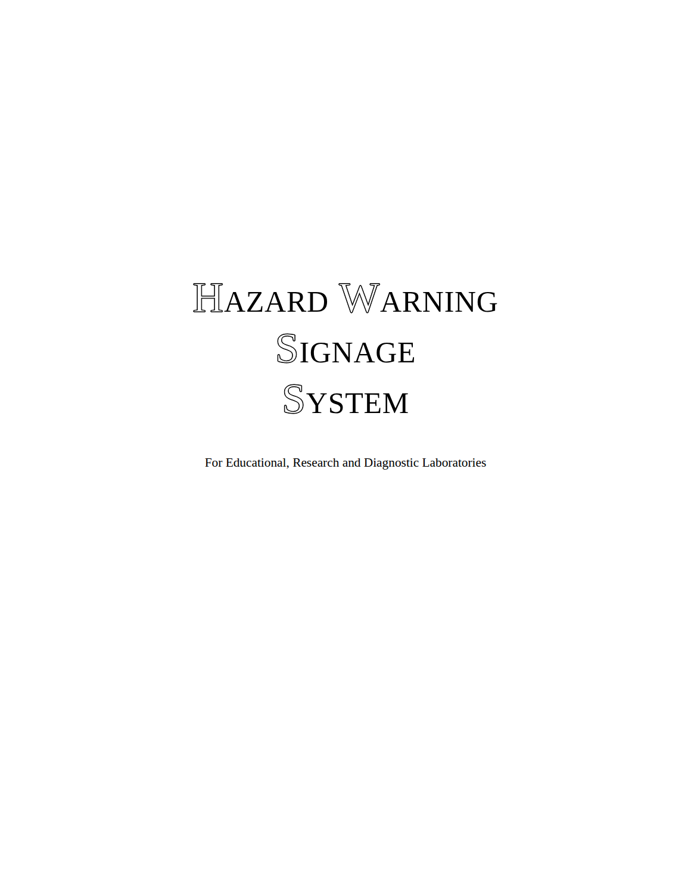Hazard Warning
Signage
System
For Educational, Research and Diagnostic Laboratories